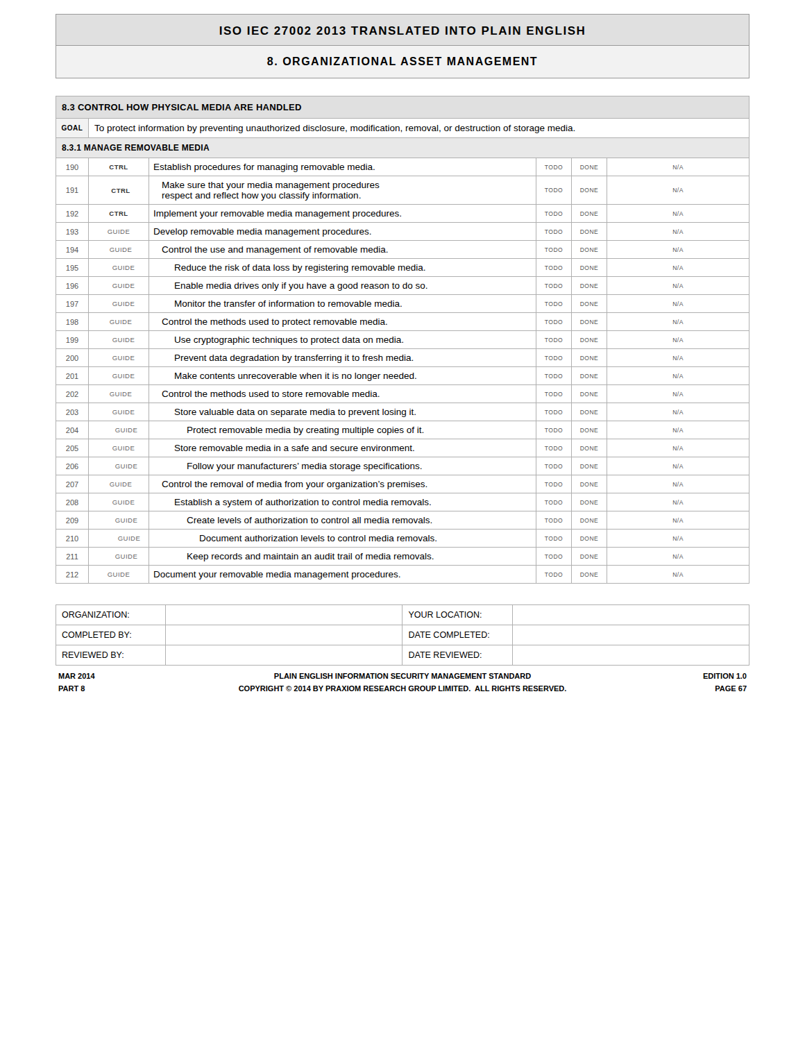ISO IEC 27002 2013 TRANSLATED INTO PLAIN ENGLISH
8. ORGANIZATIONAL ASSET MANAGEMENT
| 8.3 CONTROL HOW PHYSICAL MEDIA ARE HANDLED |
| GOAL | To protect information by preventing unauthorized disclosure, modification, removal, or destruction of storage media. |
| 8.3.1 MANAGE REMOVABLE MEDIA |
| 190 | CTRL | Establish procedures for managing removable media. | TODO | DONE | N/A |
| 191 | CTRL | Make sure that your media management procedures respect and reflect how you classify information. | TODO | DONE | N/A |
| 192 | CTRL | Implement your removable media management procedures. | TODO | DONE | N/A |
| 193 | GUIDE | Develop removable media management procedures. | TODO | DONE | N/A |
| 194 | GUIDE | Control the use and management of removable media. | TODO | DONE | N/A |
| 195 | GUIDE | Reduce the risk of data loss by registering removable media. | TODO | DONE | N/A |
| 196 | GUIDE | Enable media drives only if you have a good reason to do so. | TODO | DONE | N/A |
| 197 | GUIDE | Monitor the transfer of information to removable media. | TODO | DONE | N/A |
| 198 | GUIDE | Control the methods used to protect removable media. | TODO | DONE | N/A |
| 199 | GUIDE | Use cryptographic techniques to protect data on media. | TODO | DONE | N/A |
| 200 | GUIDE | Prevent data degradation by transferring it to fresh media. | TODO | DONE | N/A |
| 201 | GUIDE | Make contents unrecoverable when it is no longer needed. | TODO | DONE | N/A |
| 202 | GUIDE | Control the methods used to store removable media. | TODO | DONE | N/A |
| 203 | GUIDE | Store valuable data on separate media to prevent losing it. | TODO | DONE | N/A |
| 204 | GUIDE | Protect removable media by creating multiple copies of it. | TODO | DONE | N/A |
| 205 | GUIDE | Store removable media in a safe and secure environment. | TODO | DONE | N/A |
| 206 | GUIDE | Follow your manufacturers’ media storage specifications. | TODO | DONE | N/A |
| 207 | GUIDE | Control the removal of media from your organization’s premises. | TODO | DONE | N/A |
| 208 | GUIDE | Establish a system of authorization to control media removals. | TODO | DONE | N/A |
| 209 | GUIDE | Create levels of authorization to control all media removals. | TODO | DONE | N/A |
| 210 | GUIDE | Document authorization levels to control media removals. | TODO | DONE | N/A |
| 211 | GUIDE | Keep records and maintain an audit trail of media removals. | TODO | DONE | N/A |
| 212 | GUIDE | Document your removable media management procedures. | TODO | DONE | N/A |
| ORGANIZATION: | | YOUR LOCATION: | |
| COMPLETED BY: | | DATE COMPLETED: | |
| REVIEWED BY: | | DATE REVIEWED: | |
| MAR 2014 | PLAIN ENGLISH INFORMATION SECURITY MANAGEMENT STANDARD | EDITION 1.0 |
| PART 8 | COPYRIGHT © 2014 BY PRAXIOM RESEARCH GROUP LIMITED. ALL RIGHTS RESERVED. | PAGE 67 |